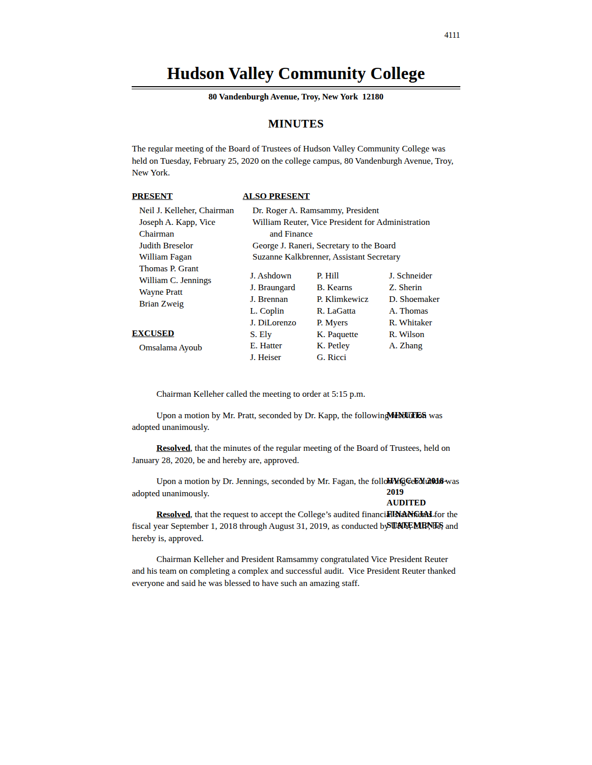4111
Hudson Valley Community College
80 Vandenburgh Avenue, Troy, New York 12180
MINUTES
The regular meeting of the Board of Trustees of Hudson Valley Community College was held on Tuesday, February 25, 2020 on the college campus, 80 Vandenburgh Avenue, Troy, New York.
| PRESENT Neil J. Kelleher, Chairman Joseph A. Kapp, Vice Chairman Judith Breselor William Fagan Thomas P. Grant William C. Jennings Wayne Pratt Brian Zweig EXCUSED Omsalama Ayoub | ALSO PRESENT Dr. Roger A. Ramsammy, President William Reuter, Vice President for Administration and Finance George J. Raneri, Secretary to the Board Suzanne Kalkbrenner, Assistant Secretary / J. Ashdown / P. Hill / J. Schneider / / J. Braungard / B. Kearns / Z. Sherin / / J. Brennan / P. Klimkewicz / D. Shoemaker / / L. Coplin / R. LaGatta / A. Thomas / / J. DiLorenzo / P. Myers / R. Whitaker / / S. Ely / K. Paquette / R. Wilson / / E. Hatter / K. Petley / A. Zhang / / J. Heiser / G. Ricci / / |
Chairman Kelleher called the meeting to order at 5:15 p.m.
MINUTES
Upon a motion by Mr. Pratt, seconded by Dr. Kapp, the following resolution was adopted unanimously.
Resolved, that the minutes of the regular meeting of the Board of Trustees, held on January 28, 2020, be and hereby are, approved.
HVCC FY 2018-2019
AUDITED
FINANCIAL
STATEMENTS
Upon a motion by Dr. Jennings, seconded by Mr. Fagan, the following resolution was adopted unanimously.
Resolved, that the request to accept the College’s audited financial statements for the fiscal year September 1, 2018 through August 31, 2019, as conducted by UHY, LLP, be, and hereby is, approved.
Chairman Kelleher and President Ramsammy congratulated Vice President Reuter and his team on completing a complex and successful audit. Vice President Reuter thanked everyone and said he was blessed to have such an amazing staff.